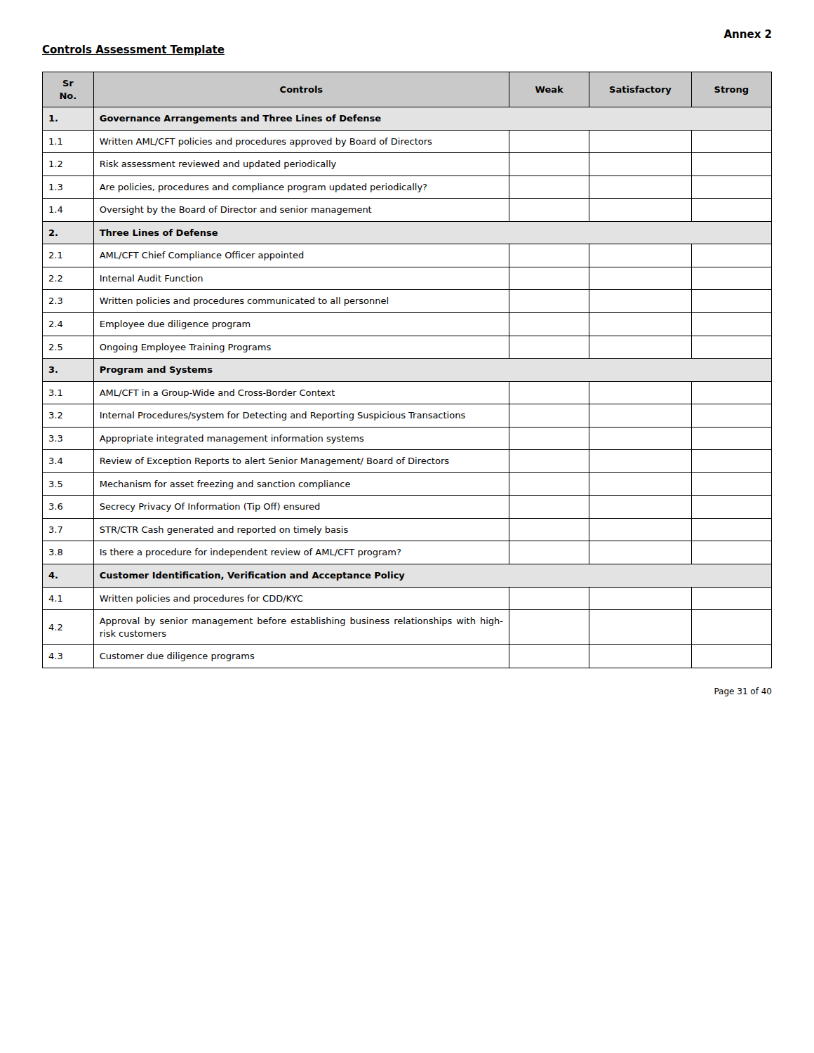Annex 2
Controls Assessment Template
| Sr No. | Controls | Weak | Satisfactory | Strong |
| --- | --- | --- | --- | --- |
| 1. | Governance Arrangements and Three Lines of Defense |
| 1.1 | Written AML/CFT policies and procedures approved by Board of Directors | | | |
| 1.2 | Risk assessment reviewed and updated periodically | | | |
| 1.3 | Are policies, procedures and compliance program updated periodically? | | | |
| 1.4 | Oversight by the Board of Director and senior management | | | |
| 2. | Three Lines of Defense |
| 2.1 | AML/CFT Chief Compliance Officer appointed | | | |
| 2.2 | Internal Audit Function | | | |
| 2.3 | Written policies and procedures communicated to all personnel | | | |
| 2.4 | Employee due diligence program | | | |
| 2.5 | Ongoing Employee Training Programs | | | |
| 3. | Program and Systems |
| 3.1 | AML/CFT in a Group-Wide and Cross-Border Context | | | |
| 3.2 | Internal Procedures/system for Detecting and Reporting Suspicious Transactions | | | |
| 3.3 | Appropriate integrated management information systems | | | |
| 3.4 | Review of Exception Reports to alert Senior Management/ Board of Directors | | | |
| 3.5 | Mechanism for asset freezing and sanction compliance | | | |
| 3.6 | Secrecy Privacy Of Information (Tip Off) ensured | | | |
| 3.7 | STR/CTR Cash generated and reported on timely basis | | | |
| 3.8 | Is there a procedure for independent review of AML/CFT program? | | | |
| 4. | Customer Identification, Verification and Acceptance Policy |
| 4.1 | Written policies and procedures for CDD/KYC | | | |
| 4.2 | Approval by senior management before establishing business relationships with high-risk customers | | | |
| 4.3 | Customer due diligence programs | | | |
Page 31 of 40